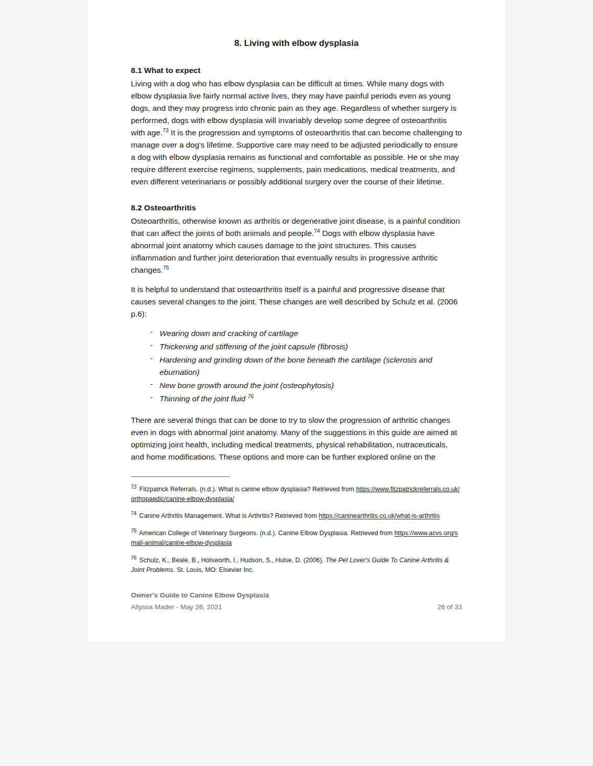8. Living with elbow dysplasia
8.1 What to expect
Living with a dog who has elbow dysplasia can be difficult at times. While many dogs with elbow dysplasia live fairly normal active lives, they may have painful periods even as young dogs, and they may progress into chronic pain as they age. Regardless of whether surgery is performed, dogs with elbow dysplasia will invariably develop some degree of osteoarthritis with age.73 It is the progression and symptoms of osteoarthritis that can become challenging to manage over a dog's lifetime. Supportive care may need to be adjusted periodically to ensure a dog with elbow dysplasia remains as functional and comfortable as possible. He or she may require different exercise regimens, supplements, pain medications, medical treatments, and even different veterinarians or possibly additional surgery over the course of their lifetime.
8.2 Osteoarthritis
Osteoarthritis, otherwise known as arthritis or degenerative joint disease, is a painful condition that can affect the joints of both animals and people.74 Dogs with elbow dysplasia have abnormal joint anatomy which causes damage to the joint structures. This causes inflammation and further joint deterioration that eventually results in progressive arthritic changes.75
It is helpful to understand that osteoarthritis itself is a painful and progressive disease that causes several changes to the joint. These changes are well described by Schulz et al. (2006 p.6):
Wearing down and cracking of cartilage
Thickening and stiffening of the joint capsule (fibrosis)
Hardening and grinding down of the bone beneath the cartilage (sclerosis and eburnation)
New bone growth around the joint (osteophytosis)
Thinning of the joint fluid 76
There are several things that can be done to try to slow the progression of arthritic changes even in dogs with abnormal joint anatomy. Many of the suggestions in this guide are aimed at optimizing joint health, including medical treatments, physical rehabilitation, nutraceuticals, and home modifications. These options and more can be further explored online on the
73 Fitzpatrick Referrals. (n.d.). What is canine elbow dysplasia? Retrieved from https://www.fitzpatrickreferrals.co.uk/orthopaedic/canine-elbow-dysplasia/
74 Canine Arthritis Management. What is Arthritis? Retrieved from https://caninearthritis.co.uk/what-is-arthritis
75 American College of Veterinary Surgeons. (n.d.). Canine Elbow Dysplasia. Retrieved from https://www.acvs.org/small-animal/canine-elbow-dysplasia
76 Schulz, K., Beale, B., Holsworth, I., Hudson, S., Hulse, D. (2006). The Pet Lover's Guide To Canine Arthritis & Joint Problems. St. Louis, MO: Elsevier Inc.
Owner's Guide to Canine Elbow Dysplasia
Allyssa Mader - May 26, 202126 of 33